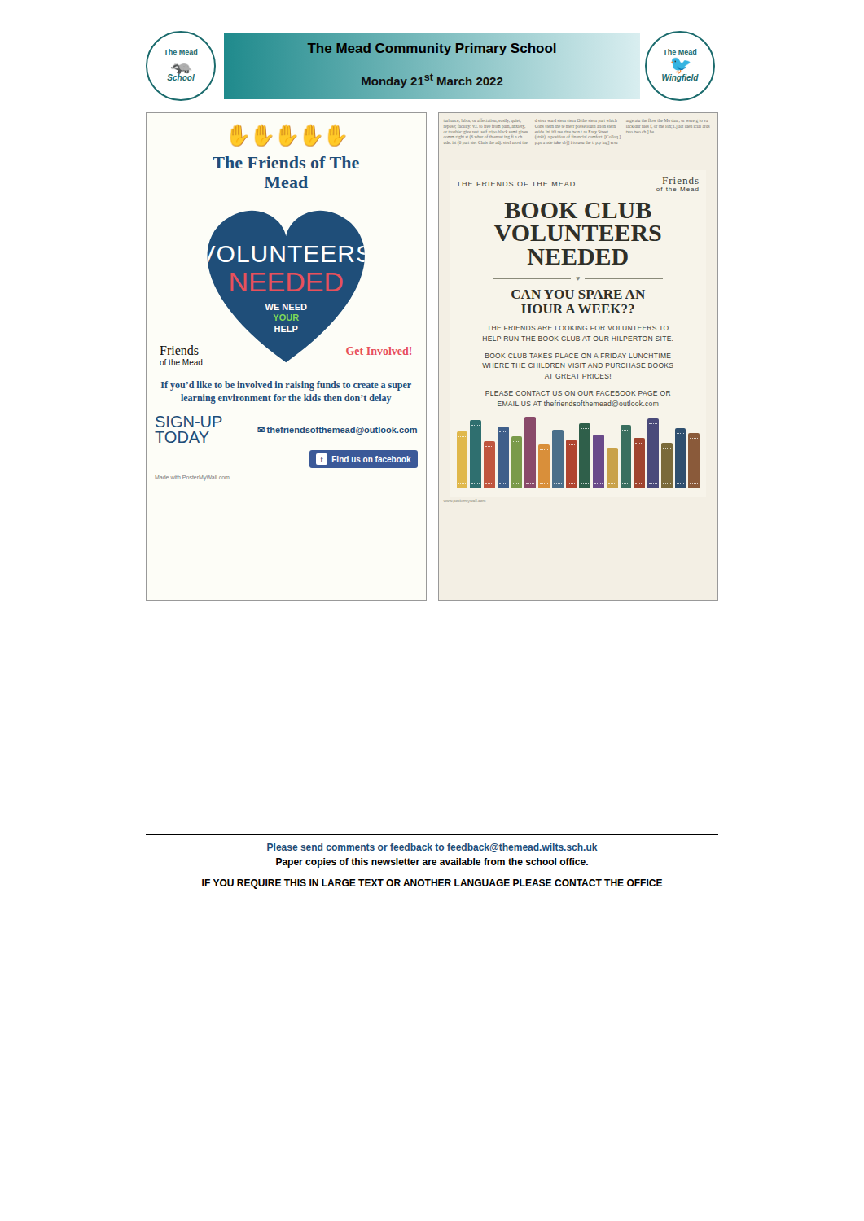The Mead 🦡 School
The Mead Community Primary School
Monday 21st March 2022
The Mead 🐦 Wingfield
✋✋✋✋✋
The Friends of The
Mead
VOLUNTEERS
NEEDED
WE NEED
YOUR
HELP
Get Involved!
Friends of the Mead
If you’d like to be involved in raising funds to create a super learning environment for the kids then don’t delay
SIGN-UP
TODAY
✉ thefriendsofthemead@outlook.com
f Find us on facebook
Made with PosterMyWall.com
turbance, labor, or affectation; easily, quiet; repose; facility: v.t. to free from pain, anxiety, or trouble: give rest. self tripo black semi gives comm right st (6 wher of th enast ing fi a ch ude. ist (6 part ster Chris the adj. sterl movi the d sterr ward stern stern Orthe stern part which Cons stern the te nterr posse iouth ation stern eside Jni itli rse rive tw n t as Easy Street (strēt), a position of financial comfort. [Colloq.] p.pr a ode take cb)] i to uou the t. p.p ing] ersa arge atu the flow the Mo dan , or were g to va lack dur nies f, or the ion; i.] act lden icial ards two two ch.] he
THE FRIENDS OF THE MEAD Friendsof the Mead
BOOK CLUB VOLUNTEERS NEEDED
♥
CAN YOU SPARE AN
HOUR A WEEK??
THE FRIENDS ARE LOOKING FOR VOLUNTEERS TO
HELP RUN THE BOOK CLUB AT OUR HILPERTON SITE.
BOOK CLUB TAKES PLACE ON A FRIDAY LUNCHTIME
WHERE THE CHILDREN VISIT AND PURCHASE BOOKS
AT GREAT PRICES!
PLEASE CONTACT US ON OUR FACEBOOK PAGE OR
EMAIL US AT thefriendsofthemead@outlook.com
www.postermywall.com
Please send comments or feedback to feedback@themead.wilts.sch.uk
Paper copies of this newsletter are available from the school office.
IF YOU REQUIRE THIS IN LARGE TEXT OR ANOTHER LANGUAGE PLEASE CONTACT THE OFFICE